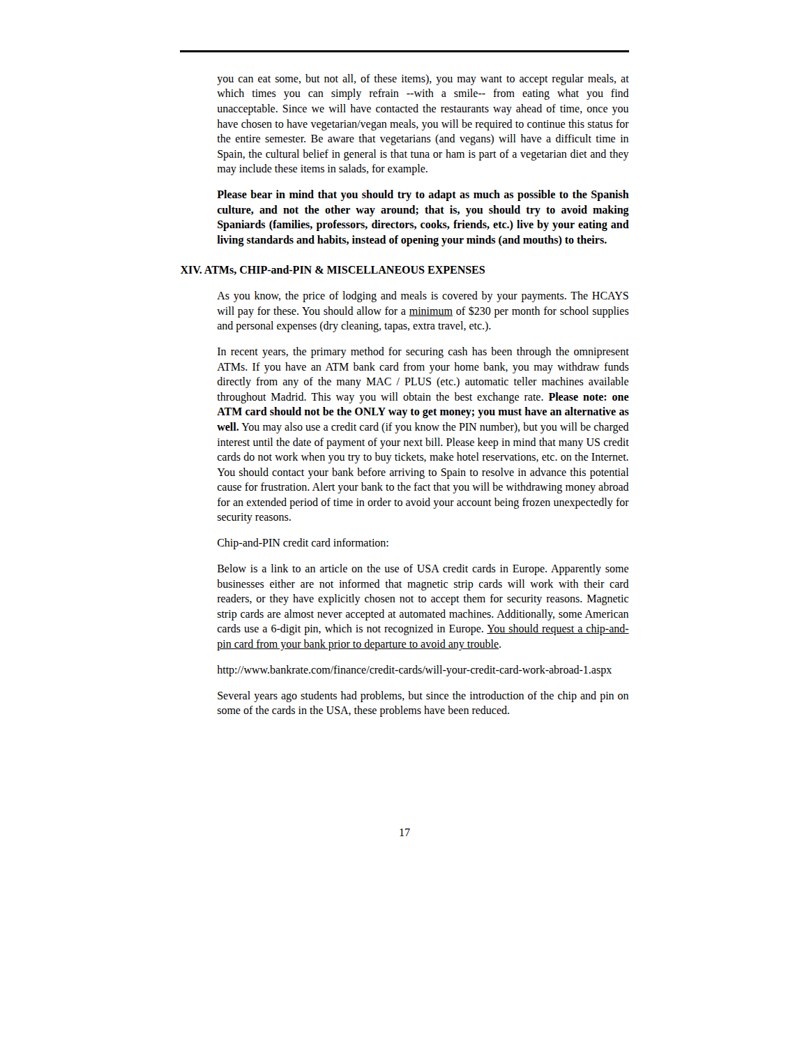you can eat some, but not all, of these items), you may want to accept regular meals, at which times you can simply refrain --with a smile-- from eating what you find unacceptable. Since we will have contacted the restaurants way ahead of time, once you have chosen to have vegetarian/vegan meals, you will be required to continue this status for the entire semester. Be aware that vegetarians (and vegans) will have a difficult time in Spain, the cultural belief in general is that tuna or ham is part of a vegetarian diet and they may include these items in salads, for example.
Please bear in mind that you should try to adapt as much as possible to the Spanish culture, and not the other way around; that is, you should try to avoid making Spaniards (families, professors, directors, cooks, friends, etc.) live by your eating and living standards and habits, instead of opening your minds (and mouths) to theirs.
XIV. ATMs, CHIP-and-PIN & MISCELLANEOUS EXPENSES
As you know, the price of lodging and meals is covered by your payments. The HCAYS will pay for these. You should allow for a minimum of $230 per month for school supplies and personal expenses (dry cleaning, tapas, extra travel, etc.).
In recent years, the primary method for securing cash has been through the omnipresent ATMs. If you have an ATM bank card from your home bank, you may withdraw funds directly from any of the many MAC / PLUS (etc.) automatic teller machines available throughout Madrid. This way you will obtain the best exchange rate. Please note: one ATM card should not be the ONLY way to get money; you must have an alternative as well. You may also use a credit card (if you know the PIN number), but you will be charged interest until the date of payment of your next bill. Please keep in mind that many US credit cards do not work when you try to buy tickets, make hotel reservations, etc. on the Internet. You should contact your bank before arriving to Spain to resolve in advance this potential cause for frustration. Alert your bank to the fact that you will be withdrawing money abroad for an extended period of time in order to avoid your account being frozen unexpectedly for security reasons.
Chip-and-PIN credit card information:
Below is a link to an article on the use of USA credit cards in Europe. Apparently some businesses either are not informed that magnetic strip cards will work with their card readers, or they have explicitly chosen not to accept them for security reasons. Magnetic strip cards are almost never accepted at automated machines. Additionally, some American cards use a 6-digit pin, which is not recognized in Europe. You should request a chip-and-pin card from your bank prior to departure to avoid any trouble.
http://www.bankrate.com/finance/credit-cards/will-your-credit-card-work-abroad-1.aspx
Several years ago students had problems, but since the introduction of the chip and pin on some of the cards in the USA, these problems have been reduced.
17